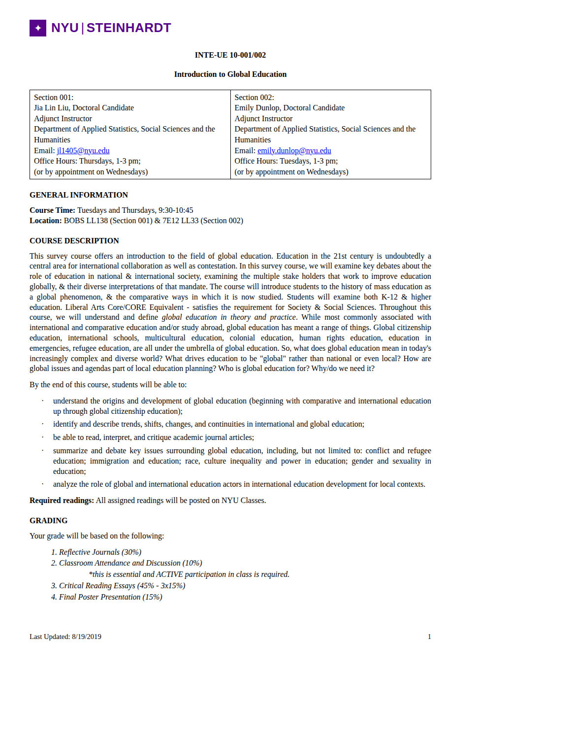✦ NYU|STEINHARDT
INTE-UE 10-001/002
Introduction to Global Education
| Section 001: Jia Lin Liu, Doctoral Candidate Adjunct Instructor Department of Applied Statistics, Social Sciences and the Humanities Email: jl1405@nyu.edu Office Hours: Thursdays, 1-3 pm; (or by appointment on Wednesdays) | Section 002: Emily Dunlop, Doctoral Candidate Adjunct Instructor Department of Applied Statistics, Social Sciences and the Humanities Email: emily.dunlop@nyu.edu Office Hours: Tuesdays, 1-3 pm; (or by appointment on Wednesdays) |
GENERAL INFORMATION
Course Time: Tuesdays and Thursdays, 9:30-10:45
Location: BOBS LL138 (Section 001) & 7E12 LL33 (Section 002)
COURSE DESCRIPTION
This survey course offers an introduction to the field of global education. Education in the 21st century is undoubtedly a central area for international collaboration as well as contestation. In this survey course, we will examine key debates about the role of education in national & international society, examining the multiple stake holders that work to improve education globally, & their diverse interpretations of that mandate. The course will introduce students to the history of mass education as a global phenomenon, & the comparative ways in which it is now studied. Students will examine both K-12 & higher education. Liberal Arts Core/CORE Equivalent - satisfies the requirement for Society & Social Sciences. Throughout this course, we will understand and define global education in theory and practice. While most commonly associated with international and comparative education and/or study abroad, global education has meant a range of things. Global citizenship education, international schools, multicultural education, colonial education, human rights education, education in emergencies, refugee education, are all under the umbrella of global education. So, what does global education mean in today's increasingly complex and diverse world? What drives education to be "global" rather than national or even local? How are global issues and agendas part of local education planning? Who is global education for? Why/do we need it?
By the end of this course, students will be able to:
understand the origins and development of global education (beginning with comparative and international education up through global citizenship education);
identify and describe trends, shifts, changes, and continuities in international and global education;
be able to read, interpret, and critique academic journal articles;
summarize and debate key issues surrounding global education, including, but not limited to: conflict and refugee education; immigration and education; race, culture inequality and power in education; gender and sexuality in education;
analyze the role of global and international education actors in international education development for local contexts.
Required readings: All assigned readings will be posted on NYU Classes.
GRADING
Your grade will be based on the following:
Reflective Journals (30%)
Classroom Attendance and Discussion (10%) *this is essential and ACTIVE participation in class is required.
Critical Reading Essays (45% - 3x15%)
Final Poster Presentation (15%)
Last Updated: 8/19/2019
1